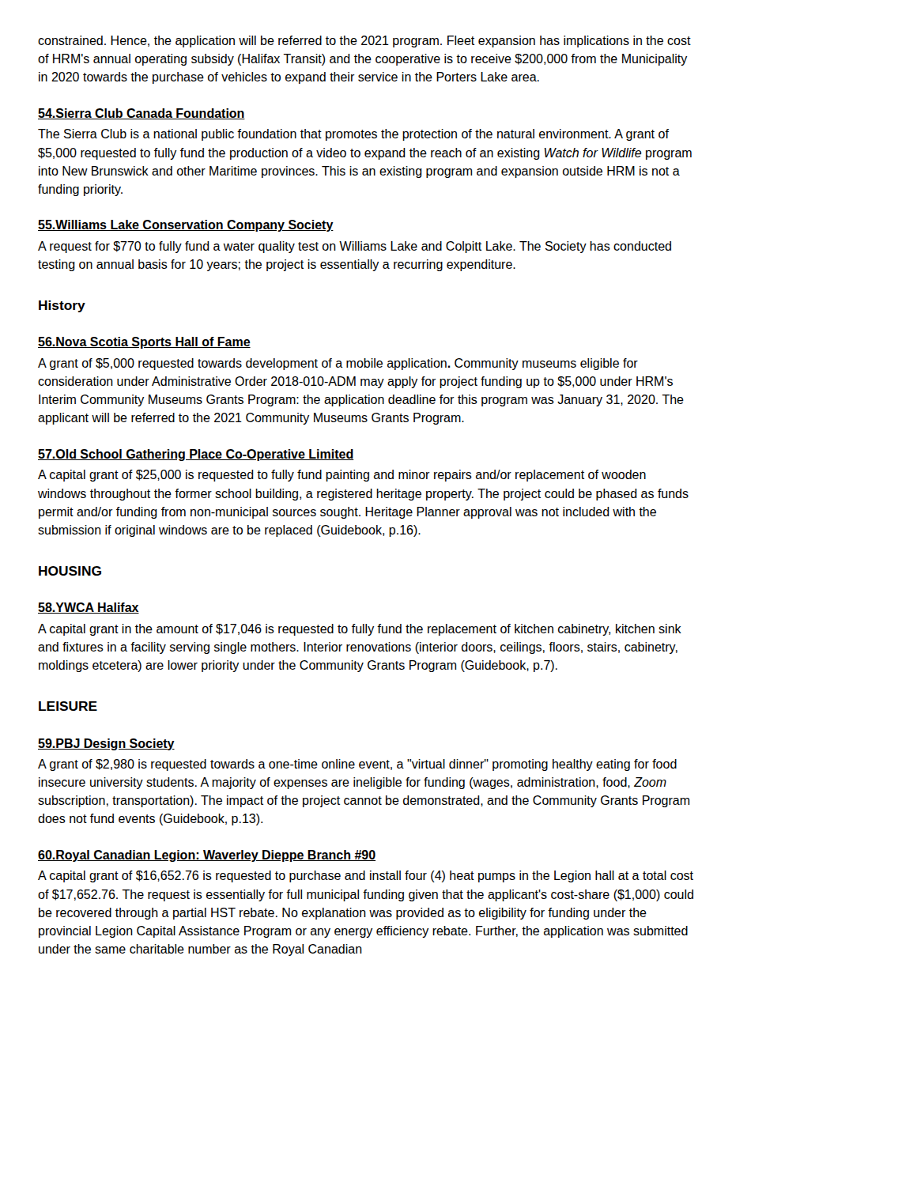constrained. Hence, the application will be referred to the 2021 program. Fleet expansion has implications in the cost of HRM's annual operating subsidy (Halifax Transit) and the cooperative is to receive $200,000 from the Municipality in 2020 towards the purchase of vehicles to expand their service in the Porters Lake area.
54.Sierra Club Canada Foundation
The Sierra Club is a national public foundation that promotes the protection of the natural environment. A grant of $5,000 requested to fully fund the production of a video to expand the reach of an existing Watch for Wildlife program into New Brunswick and other Maritime provinces. This is an existing program and expansion outside HRM is not a funding priority.
55.Williams Lake Conservation Company Society
A request for $770 to fully fund a water quality test on Williams Lake and Colpitt Lake. The Society has conducted testing on annual basis for 10 years; the project is essentially a recurring expenditure.
History
56.Nova Scotia Sports Hall of Fame
A grant of $5,000 requested towards development of a mobile application. Community museums eligible for consideration under Administrative Order 2018-010-ADM may apply for project funding up to $5,000 under HRM's Interim Community Museums Grants Program: the application deadline for this program was January 31, 2020. The applicant will be referred to the 2021 Community Museums Grants Program.
57.Old School Gathering Place Co-Operative Limited
A capital grant of $25,000 is requested to fully fund painting and minor repairs and/or replacement of wooden windows throughout the former school building, a registered heritage property. The project could be phased as funds permit and/or funding from non-municipal sources sought. Heritage Planner approval was not included with the submission if original windows are to be replaced (Guidebook, p.16).
HOUSING
58.YWCA Halifax
A capital grant in the amount of $17,046 is requested to fully fund the replacement of kitchen cabinetry, kitchen sink and fixtures in a facility serving single mothers. Interior renovations (interior doors, ceilings, floors, stairs, cabinetry, moldings etcetera) are lower priority under the Community Grants Program (Guidebook, p.7).
LEISURE
59.PBJ Design Society
A grant of $2,980 is requested towards a one-time online event, a "virtual dinner" promoting healthy eating for food insecure university students. A majority of expenses are ineligible for funding (wages, administration, food, Zoom subscription, transportation). The impact of the project cannot be demonstrated, and the Community Grants Program does not fund events (Guidebook, p.13).
60.Royal Canadian Legion: Waverley Dieppe Branch #90
A capital grant of $16,652.76 is requested to purchase and install four (4) heat pumps in the Legion hall at a total cost of $17,652.76. The request is essentially for full municipal funding given that the applicant's cost-share ($1,000) could be recovered through a partial HST rebate. No explanation was provided as to eligibility for funding under the provincial Legion Capital Assistance Program or any energy efficiency rebate. Further, the application was submitted under the same charitable number as the Royal Canadian